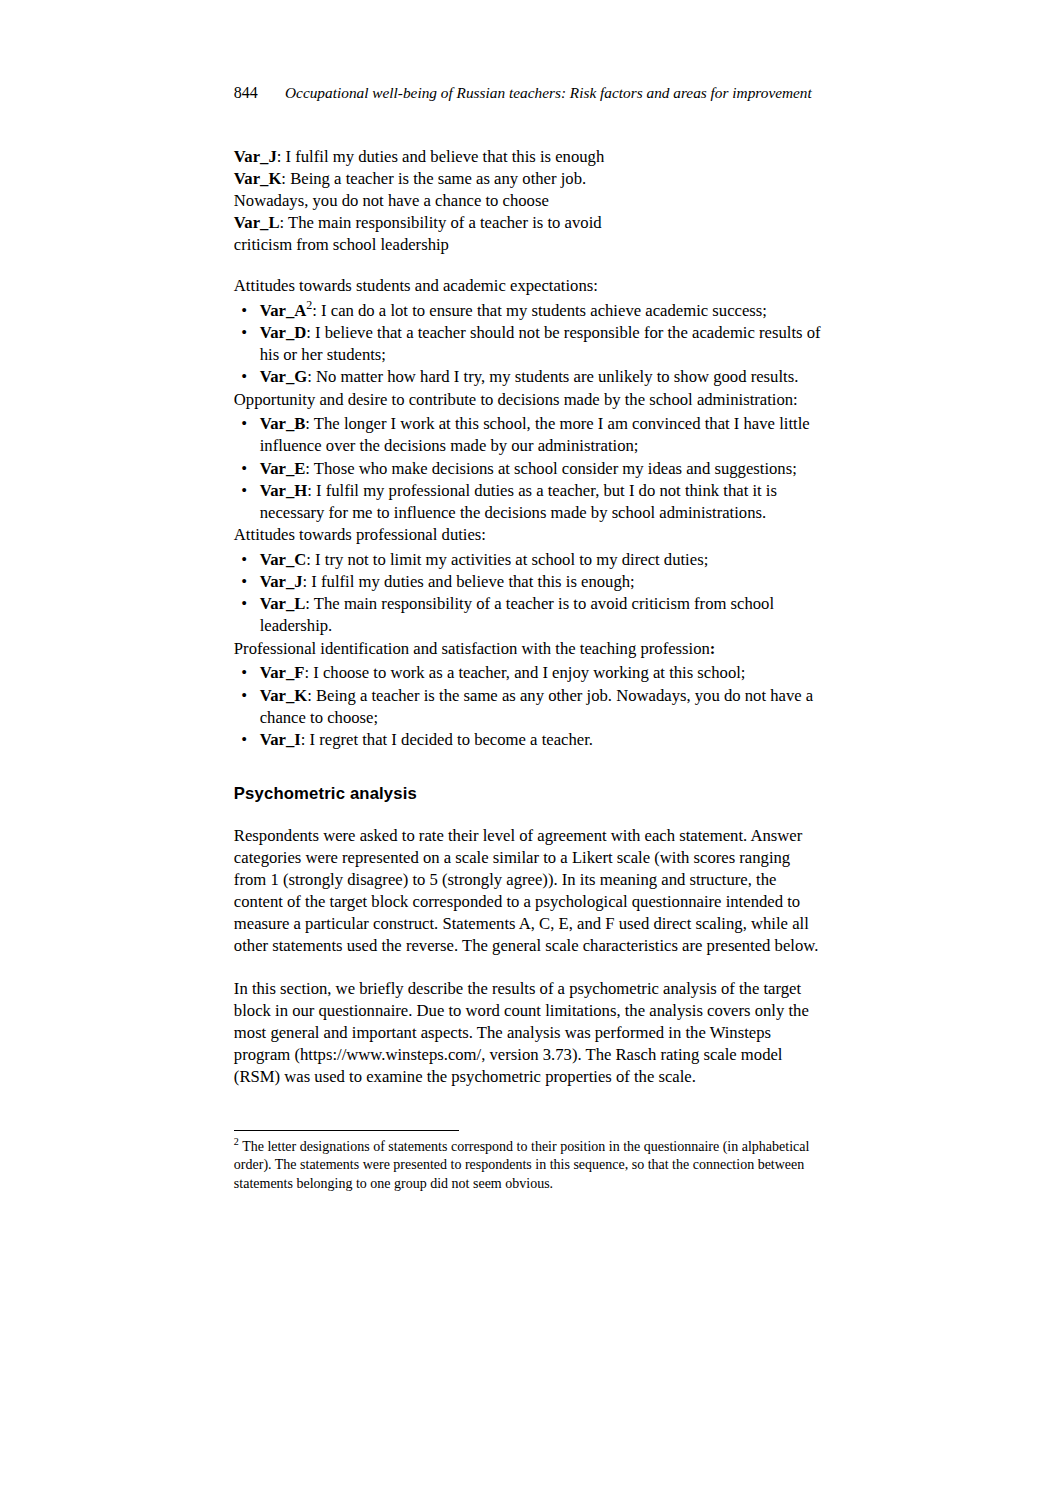844
Occupational well-being of Russian teachers: Risk factors and areas for improvement
Var_J: I fulfil my duties and believe that this is enough
Var_K: Being a teacher is the same as any other job. Nowadays, you do not have a chance to choose
Var_L: The main responsibility of a teacher is to avoid criticism from school leadership
Attitudes towards students and academic expectations:
Var_A2: I can do a lot to ensure that my students achieve academic success;
Var_D: I believe that a teacher should not be responsible for the academic results of his or her students;
Var_G: No matter how hard I try, my students are unlikely to show good results.
Opportunity and desire to contribute to decisions made by the school administration:
Var_B: The longer I work at this school, the more I am convinced that I have little influence over the decisions made by our administration;
Var_E: Those who make decisions at school consider my ideas and suggestions;
Var_H: I fulfil my professional duties as a teacher, but I do not think that it is necessary for me to influence the decisions made by school administrations.
Attitudes towards professional duties:
Var_C: I try not to limit my activities at school to my direct duties;
Var_J: I fulfil my duties and believe that this is enough;
Var_L: The main responsibility of a teacher is to avoid criticism from school leadership.
Professional identification and satisfaction with the teaching profession:
Var_F: I choose to work as a teacher, and I enjoy working at this school;
Var_K: Being a teacher is the same as any other job. Nowadays, you do not have a chance to choose;
Var_I: I regret that I decided to become a teacher.
Psychometric analysis
Respondents were asked to rate their level of agreement with each statement. Answer categories were represented on a scale similar to a Likert scale (with scores ranging from 1 (strongly disagree) to 5 (strongly agree)). In its meaning and structure, the content of the target block corresponded to a psychological questionnaire intended to measure a particular construct. Statements A, C, E, and F used direct scaling, while all other statements used the reverse. The general scale characteristics are presented below.
In this section, we briefly describe the results of a psychometric analysis of the target block in our questionnaire. Due to word count limitations, the analysis covers only the most general and important aspects. The analysis was performed in the Winsteps program (https://www.winsteps.com/, version 3.73). The Rasch rating scale model (RSM) was used to examine the psychometric properties of the scale.
2 The letter designations of statements correspond to their position in the questionnaire (in alphabetical order). The statements were presented to respondents in this sequence, so that the connection between statements belonging to one group did not seem obvious.